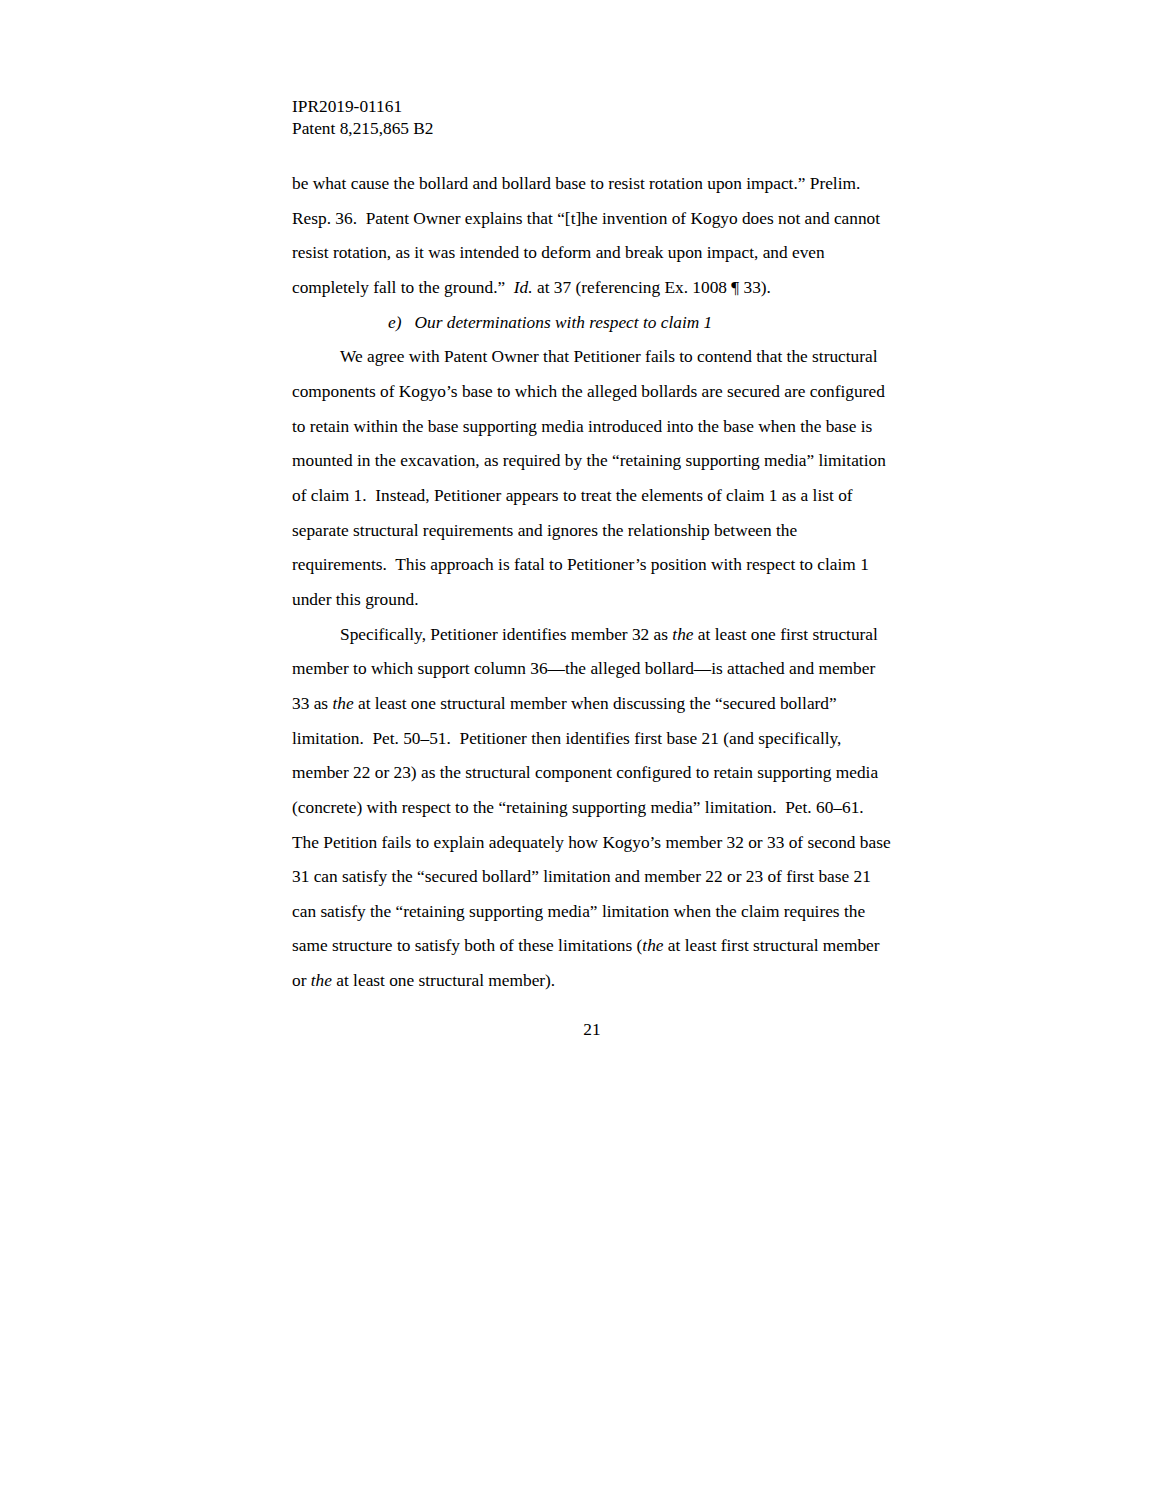IPR2019-01161
Patent 8,215,865 B2
be what cause the bollard and bollard base to resist rotation upon impact.” Prelim. Resp. 36. Patent Owner explains that “[t]he invention of Kogyo does not and cannot resist rotation, as it was intended to deform and break upon impact, and even completely fall to the ground.” Id. at 37 (referencing Ex. 1008 ¶ 33).
e) Our determinations with respect to claim 1
We agree with Patent Owner that Petitioner fails to contend that the structural components of Kogyo’s base to which the alleged bollards are secured are configured to retain within the base supporting media introduced into the base when the base is mounted in the excavation, as required by the “retaining supporting media” limitation of claim 1. Instead, Petitioner appears to treat the elements of claim 1 as a list of separate structural requirements and ignores the relationship between the requirements. This approach is fatal to Petitioner’s position with respect to claim 1 under this ground.
Specifically, Petitioner identifies member 32 as the at least one first structural member to which support column 36—the alleged bollard—is attached and member 33 as the at least one structural member when discussing the “secured bollard” limitation. Pet. 50–51. Petitioner then identifies first base 21 (and specifically, member 22 or 23) as the structural component configured to retain supporting media (concrete) with respect to the “retaining supporting media” limitation. Pet. 60–61. The Petition fails to explain adequately how Kogyo’s member 32 or 33 of second base 31 can satisfy the “secured bollard” limitation and member 22 or 23 of first base 21 can satisfy the “retaining supporting media” limitation when the claim requires the same structure to satisfy both of these limitations (the at least first structural member or the at least one structural member).
21